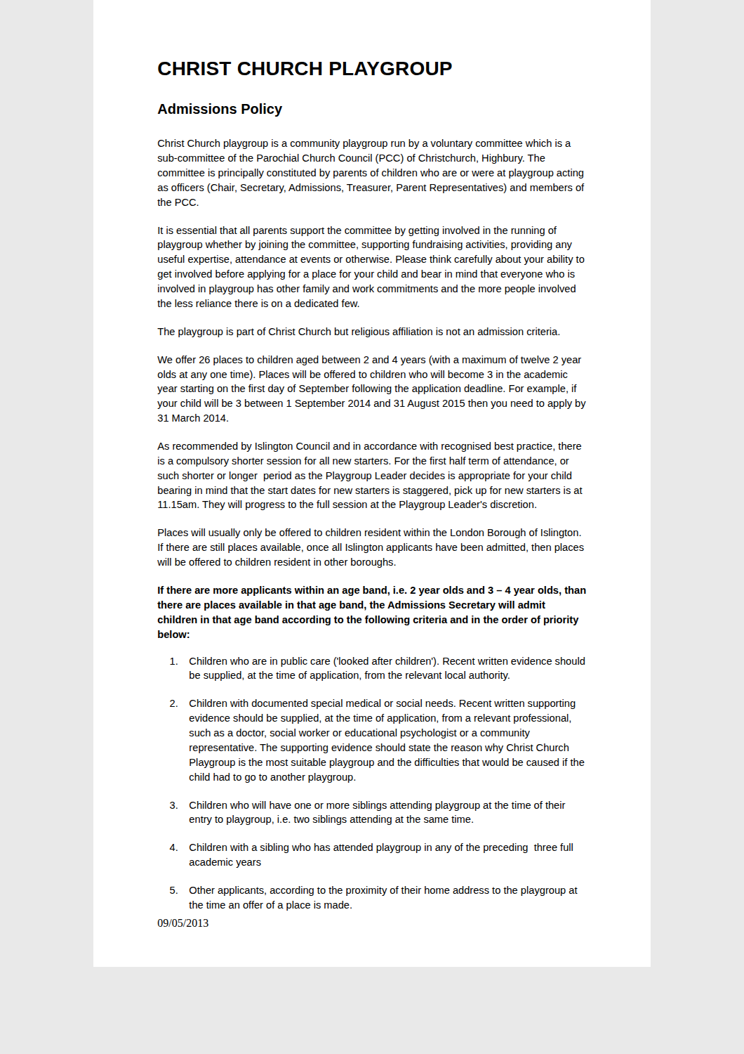CHRIST CHURCH PLAYGROUP
Admissions Policy
Christ Church playgroup is a community playgroup run by a voluntary committee which is a sub-committee of the Parochial Church Council (PCC) of Christchurch, Highbury. The committee is principally constituted by parents of children who are or were at playgroup acting as officers (Chair, Secretary, Admissions, Treasurer, Parent Representatives) and members of the PCC.
It is essential that all parents support the committee by getting involved in the running of playgroup whether by joining the committee, supporting fundraising activities, providing any useful expertise, attendance at events or otherwise. Please think carefully about your ability to get involved before applying for a place for your child and bear in mind that everyone who is involved in playgroup has other family and work commitments and the more people involved the less reliance there is on a dedicated few.
The playgroup is part of Christ Church but religious affiliation is not an admission criteria.
We offer 26 places to children aged between 2 and 4 years (with a maximum of twelve 2 year olds at any one time). Places will be offered to children who will become 3 in the academic year starting on the first day of September following the application deadline. For example, if your child will be 3 between 1 September 2014 and 31 August 2015 then you need to apply by 31 March 2014.
As recommended by Islington Council and in accordance with recognised best practice, there is a compulsory shorter session for all new starters. For the first half term of attendance, or such shorter or longer period as the Playgroup Leader decides is appropriate for your child bearing in mind that the start dates for new starters is staggered, pick up for new starters is at 11.15am. They will progress to the full session at the Playgroup Leader's discretion.
Places will usually only be offered to children resident within the London Borough of Islington. If there are still places available, once all Islington applicants have been admitted, then places will be offered to children resident in other boroughs.
If there are more applicants within an age band, i.e. 2 year olds and 3 – 4 year olds, than there are places available in that age band, the Admissions Secretary will admit children in that age band according to the following criteria and in the order of priority below:
Children who are in public care ('looked after children'). Recent written evidence should be supplied, at the time of application, from the relevant local authority.
Children with documented special medical or social needs. Recent written supporting evidence should be supplied, at the time of application, from a relevant professional, such as a doctor, social worker or educational psychologist or a community representative. The supporting evidence should state the reason why Christ Church Playgroup is the most suitable playgroup and the difficulties that would be caused if the child had to go to another playgroup.
Children who will have one or more siblings attending playgroup at the time of their entry to playgroup, i.e. two siblings attending at the same time.
Children with a sibling who has attended playgroup in any of the preceding three full academic years
Other applicants, according to the proximity of their home address to the playgroup at the time an offer of a place is made.
09/05/2013